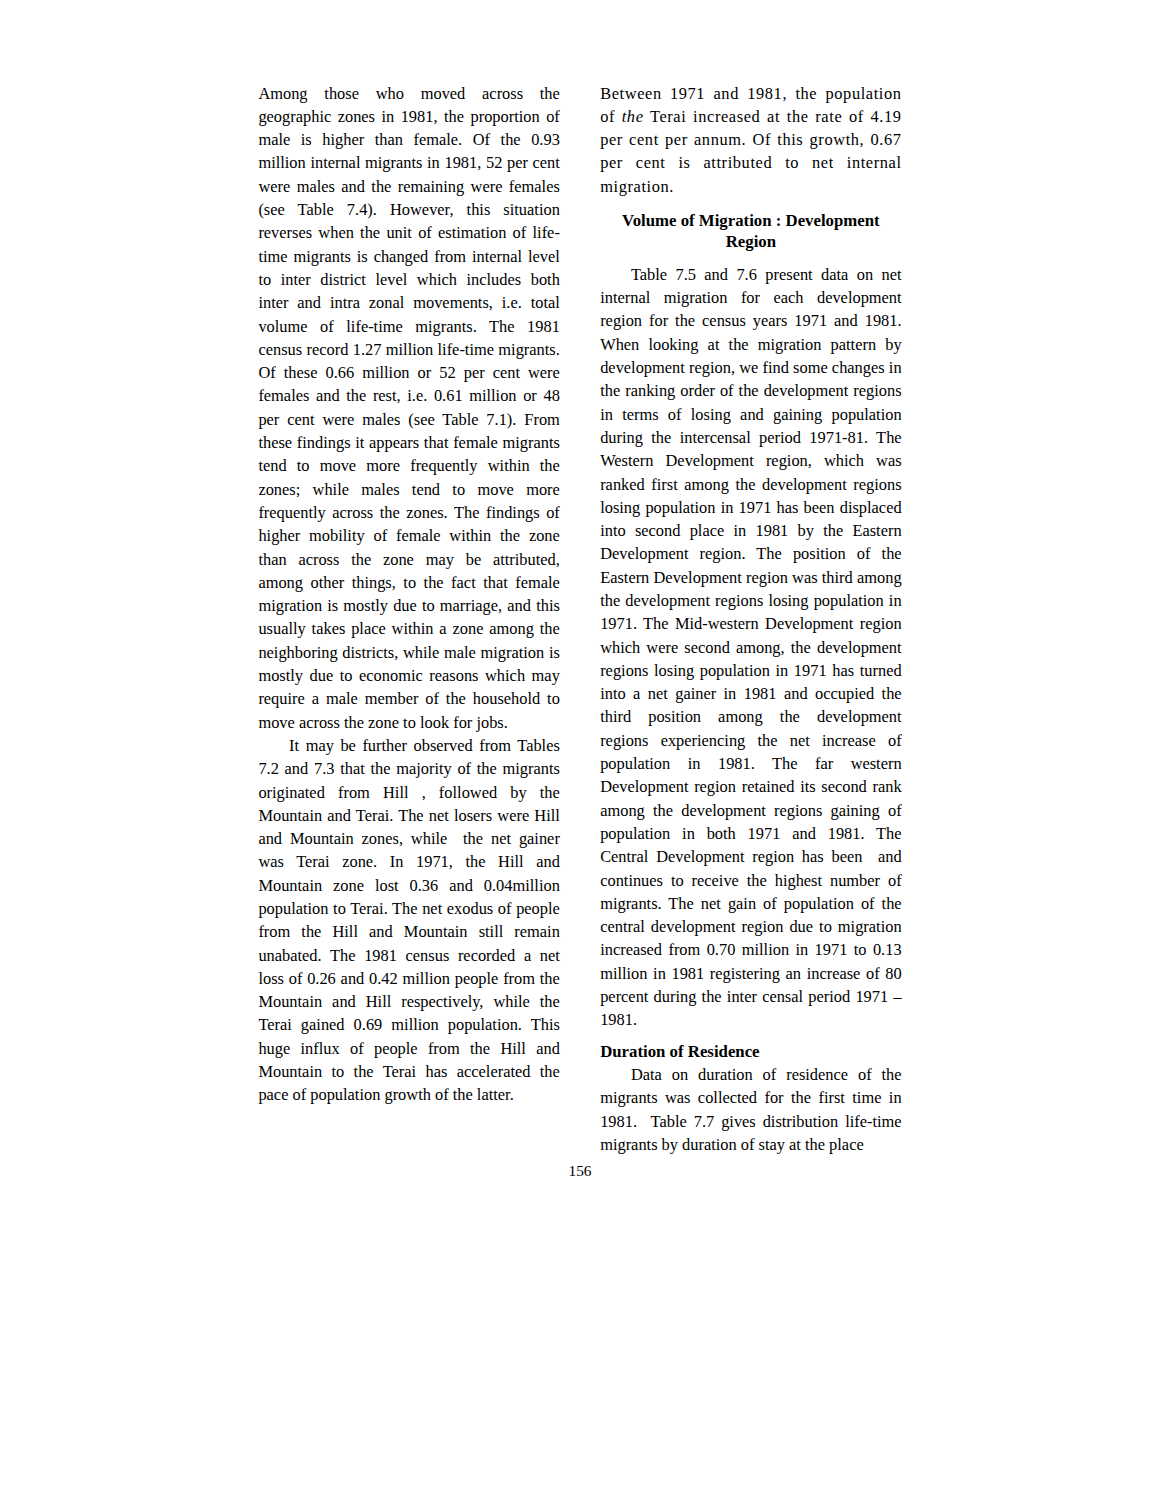Among those who moved across the geographic zones in 1981, the proportion of male is higher than female. Of the 0.93 million internal migrants in 1981, 52 per cent were males and the remaining were females (see Table 7.4). However, this situation reverses when the unit of estimation of life-time migrants is changed from internal level to inter district level which includes both inter and intra zonal movements, i.e. total volume of life-time migrants. The 1981 census record 1.27 million life-time migrants. Of these 0.66 million or 52 per cent were females and the rest, i.e. 0.61 million or 48 per cent were males (see Table 7.1). From these findings it appears that female migrants tend to move more frequently within the zones; while males tend to move more frequently across the zones. The findings of higher mobility of female within the zone than across the zone may be attributed, among other things, to the fact that female migration is mostly due to marriage, and this usually takes place within a zone among the neighboring districts, while male migration is mostly due to economic reasons which may require a male member of the household to move across the zone to look for jobs.
It may be further observed from Tables 7.2 and 7.3 that the majority of the migrants originated from Hill , followed by the Mountain and Terai. The net losers were Hill and Mountain zones, while the net gainer was Terai zone. In 1971, the Hill and Mountain zone lost 0.36 and 0.04million population to Terai. The net exodus of people from the Hill and Mountain still remain unabated. The 1981 census recorded a net loss of 0.26 and 0.42 million people from the Mountain and Hill respectively, while the Terai gained 0.69 million population. This huge influx of people from the Hill and Mountain to the Terai has accelerated the pace of population growth of the latter.
Between 1971 and 1981, the population of the Terai increased at the rate of 4.19 per cent per annum. Of this growth, 0.67 per cent is attributed to net internal migration.
Volume of Migration : Development Region
Table 7.5 and 7.6 present data on net internal migration for each development region for the census years 1971 and 1981. When looking at the migration pattern by development region, we find some changes in the ranking order of the development regions in terms of losing and gaining population during the intercensal period 1971-81. The Western Development region, which was ranked first among the development regions losing population in 1971 has been displaced into second place in 1981 by the Eastern Development region. The position of the Eastern Development region was third among the development regions losing population in 1971. The Mid-western Development region which were second among, the development regions losing population in 1971 has turned into a net gainer in 1981 and occupied the third position among the development regions experiencing the net increase of population in 1981. The far western Development region retained its second rank among the development regions gaining of population in both 1971 and 1981. The Central Development region has been and continues to receive the highest number of migrants. The net gain of population of the central development region due to migration increased from 0.70 million in 1971 to 0.13 million in 1981 registering an increase of 80 percent during the inter censal period 1971 – 1981.
Duration of Residence
Data on duration of residence of the migrants was collected for the first time in 1981. Table 7.7 gives distribution life-time migrants by duration of stay at the place
156